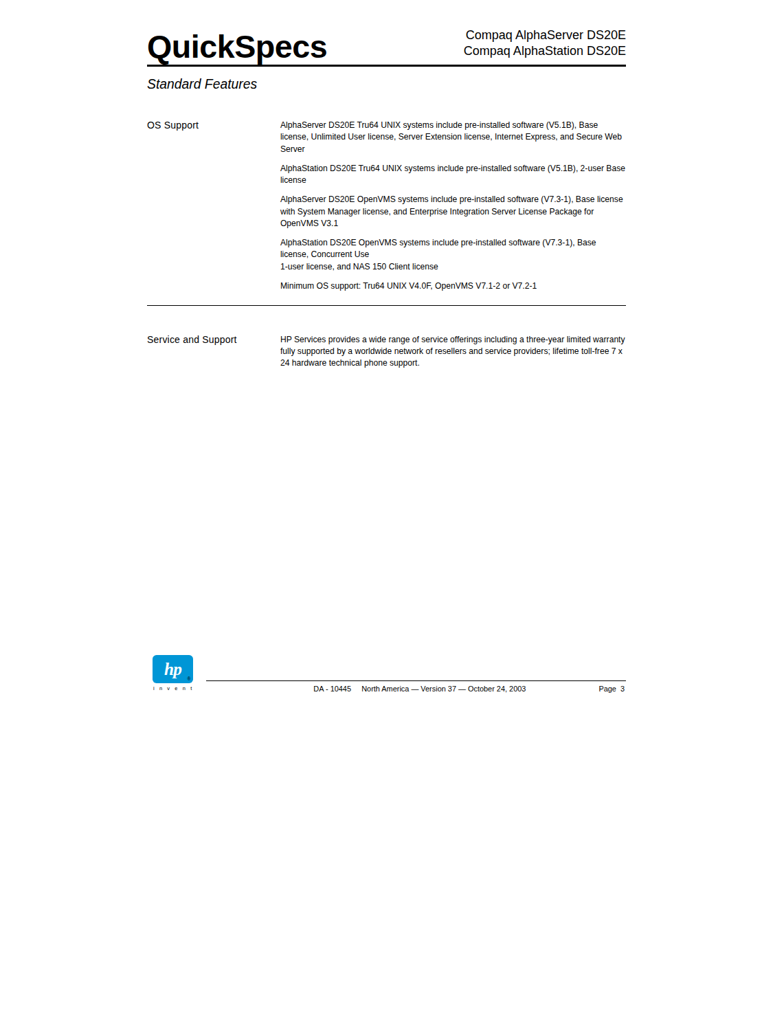QuickSpecs
Compaq AlphaServer DS20E
Compaq AlphaStation DS20E
Standard Features
| OS Support | AlphaServer DS20E Tru64 UNIX systems include pre-installed software (V5.1B), Base license, Unlimited User license, Server Extension license, Internet Express, and Secure Web Server AlphaStation DS20E Tru64 UNIX systems include pre-installed software (V5.1B), 2-user Base license AlphaServer DS20E OpenVMS systems include pre-installed software (V7.3-1), Base license with System Manager license, and Enterprise Integration Server License Package for OpenVMS V3.1 AlphaStation DS20E OpenVMS systems include pre-installed software (V7.3-1), Base license, Concurrent Use 1-user license, and NAS 150 Client license Minimum OS support: Tru64 UNIX V4.0F, OpenVMS V7.1-2 or V7.2-1 |
| Service and Support | HP Services provides a wide range of service offerings including a three-year limited warranty fully supported by a worldwide network of resellers and service providers; lifetime toll-free 7 x 24 hardware technical phone support. |
hp®
i n v e n t
DA - 10445 North America — Version 37 — October 24, 2003 Page 3